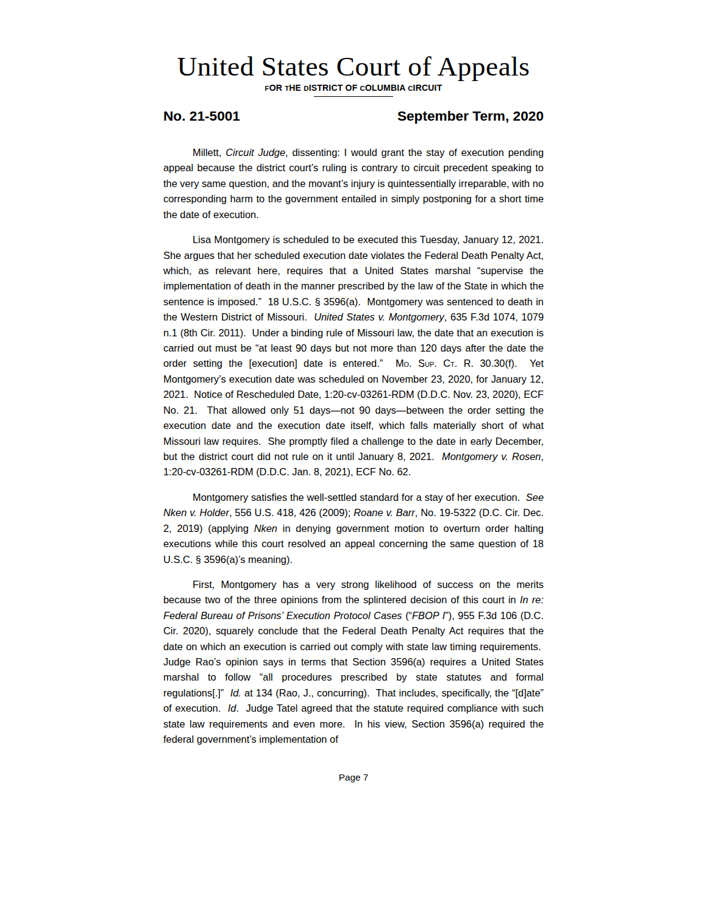United States Court of Appeals
FOR THE DISTRICT OF COLUMBIA CIRCUIT
No. 21-5001
September Term, 2020
Millett, Circuit Judge, dissenting: I would grant the stay of execution pending appeal because the district court’s ruling is contrary to circuit precedent speaking to the very same question, and the movant’s injury is quintessentially irreparable, with no corresponding harm to the government entailed in simply postponing for a short time the date of execution.
Lisa Montgomery is scheduled to be executed this Tuesday, January 12, 2021. She argues that her scheduled execution date violates the Federal Death Penalty Act, which, as relevant here, requires that a United States marshal “supervise the implementation of death in the manner prescribed by the law of the State in which the sentence is imposed.” 18 U.S.C. § 3596(a). Montgomery was sentenced to death in the Western District of Missouri. United States v. Montgomery, 635 F.3d 1074, 1079 n.1 (8th Cir. 2011). Under a binding rule of Missouri law, the date that an execution is carried out must be “at least 90 days but not more than 120 days after the date the order setting the [execution] date is entered.” Mo. Sup. Ct. R. 30.30(f). Yet Montgomery’s execution date was scheduled on November 23, 2020, for January 12, 2021. Notice of Rescheduled Date, 1:20-cv-03261-RDM (D.D.C. Nov. 23, 2020), ECF No. 21. That allowed only 51 days—not 90 days—between the order setting the execution date and the execution date itself, which falls materially short of what Missouri law requires. She promptly filed a challenge to the date in early December, but the district court did not rule on it until January 8, 2021. Montgomery v. Rosen, 1:20-cv-03261-RDM (D.D.C. Jan. 8, 2021), ECF No. 62.
Montgomery satisfies the well-settled standard for a stay of her execution. See Nken v. Holder, 556 U.S. 418, 426 (2009); Roane v. Barr, No. 19-5322 (D.C. Cir. Dec. 2, 2019) (applying Nken in denying government motion to overturn order halting executions while this court resolved an appeal concerning the same question of 18 U.S.C. § 3596(a)’s meaning).
First, Montgomery has a very strong likelihood of success on the merits because two of the three opinions from the splintered decision of this court in In re: Federal Bureau of Prisons’ Execution Protocol Cases (“FBOP I”), 955 F.3d 106 (D.C. Cir. 2020), squarely conclude that the Federal Death Penalty Act requires that the date on which an execution is carried out comply with state law timing requirements. Judge Rao’s opinion says in terms that Section 3596(a) requires a United States marshal to follow “all procedures prescribed by state statutes and formal regulations[.]” Id. at 134 (Rao, J., concurring). That includes, specifically, the “[d]ate” of execution. Id. Judge Tatel agreed that the statute required compliance with such state law requirements and even more. In his view, Section 3596(a) required the federal government’s implementation of
Page 7